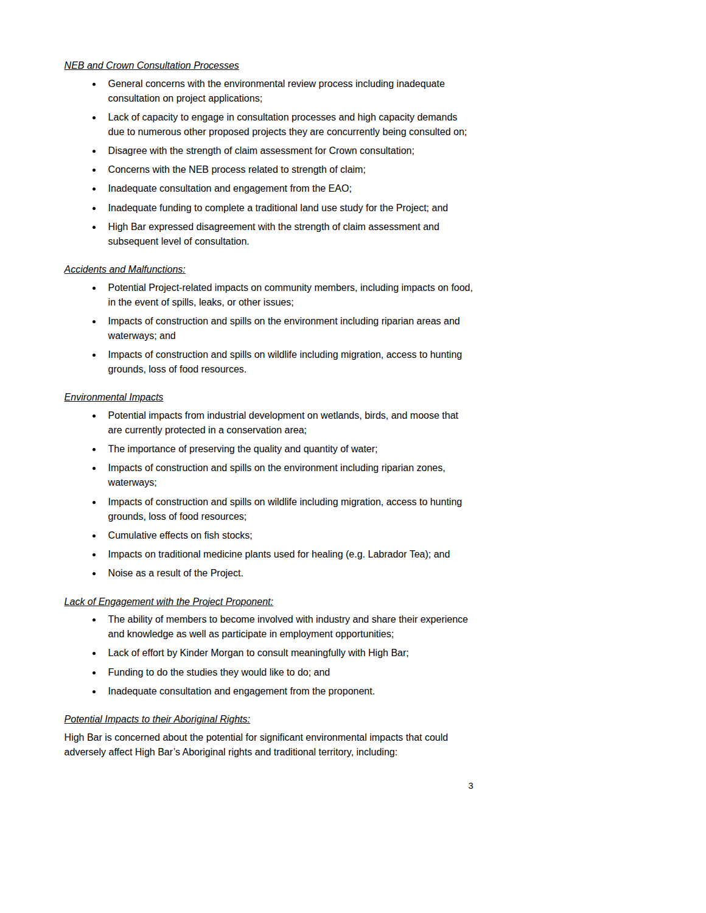NEB and Crown Consultation Processes
General concerns with the environmental review process including inadequate consultation on project applications;
Lack of capacity to engage in consultation processes and high capacity demands due to numerous other proposed projects they are concurrently being consulted on;
Disagree with the strength of claim assessment for Crown consultation;
Concerns with the NEB process related to strength of claim;
Inadequate consultation and engagement from the EAO;
Inadequate funding to complete a traditional land use study for the Project; and
High Bar expressed disagreement with the strength of claim assessment and subsequent level of consultation.
Accidents and Malfunctions:
Potential Project-related impacts on community members, including impacts on food, in the event of spills, leaks, or other issues;
Impacts of construction and spills on the environment including riparian areas and waterways; and
Impacts of construction and spills on wildlife including migration, access to hunting grounds, loss of food resources.
Environmental Impacts
Potential impacts from industrial development on wetlands, birds, and moose that are currently protected in a conservation area;
The importance of preserving the quality and quantity of water;
Impacts of construction and spills on the environment including riparian zones, waterways;
Impacts of construction and spills on wildlife including migration, access to hunting grounds, loss of food resources;
Cumulative effects on fish stocks;
Impacts on traditional medicine plants used for healing (e.g. Labrador Tea); and
Noise as a result of the Project.
Lack of Engagement with the Project Proponent:
The ability of members to become involved with industry and share their experience and knowledge as well as participate in employment opportunities;
Lack of effort by Kinder Morgan to consult meaningfully with High Bar;
Funding to do the studies they would like to do; and
Inadequate consultation and engagement from the proponent.
Potential Impacts to their Aboriginal Rights:
High Bar is concerned about the potential for significant environmental impacts that could adversely affect High Bar’s Aboriginal rights and traditional territory, including:
3